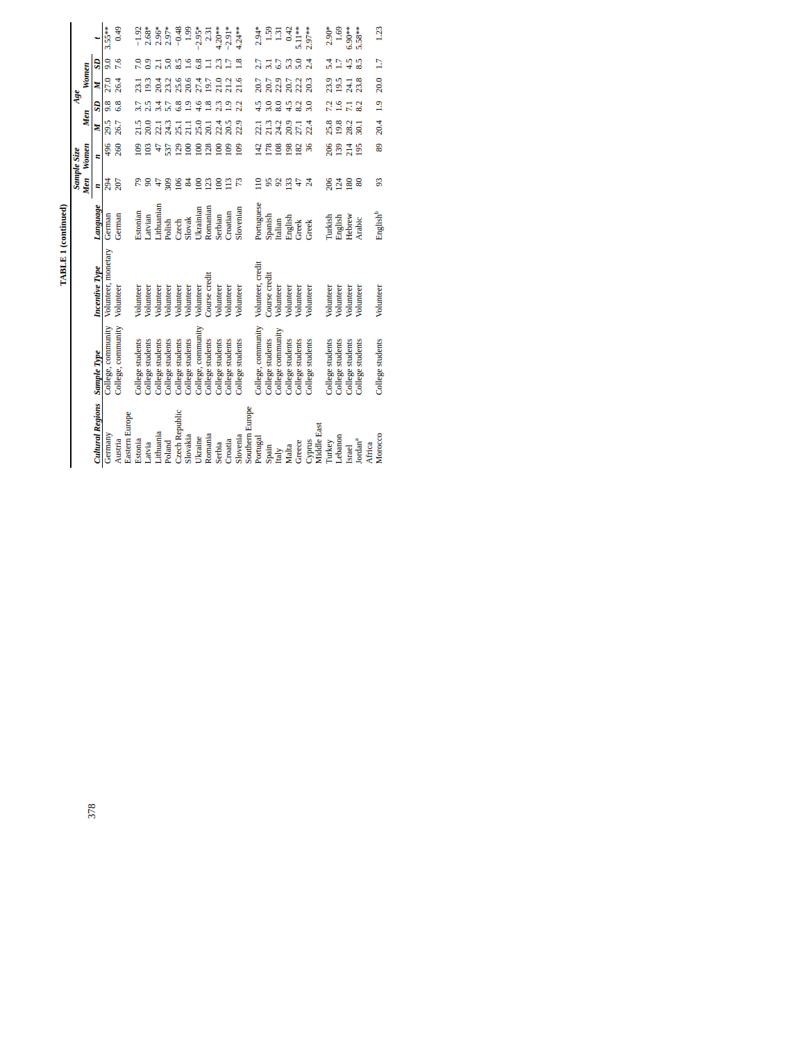378
TABLE 1 (continued)
| | Sample Size | Age | |
| --- | --- | --- | --- |
| | Men | Women | Men | Women | |
| Cultural Regions | Sample Type | Incentive Type | Language | n | n | M | SD | M | SD | t |
| Germany | College, community | Volunteer, monetary | German | 294 | 496 | 29.5 | 9.8 | 27.0 | 9.0 | 3.55** |
| Austria | College, community | Volunteer | German | 207 | 260 | 26.7 | 6.8 | 26.4 | 7.6 | 0.49 |
| Eastern Europe |
| Estonia | College students | Volunteer | Estonian | 79 | 109 | 21.5 | 3.7 | 23.1 | 7.0 | −1.92 |
| Latvia | College students | Volunteer | Latvian | 90 | 103 | 20.0 | 2.5 | 19.3 | 0.9 | 2.68* |
| Lithuania | College students | Volunteer | Lithuanian | 47 | 47 | 22.1 | 3.4 | 20.4 | 2.1 | 2.96* |
| Poland | College students | Volunteer | Polish | 309 | 537 | 24.3 | 5.7 | 23.2 | 5.0 | 2.97* |
| Czech Republic | College students | Volunteer | Czech | 106 | 129 | 25.1 | 6.8 | 25.6 | 8.5 | −0.48 |
| Slovakia | College students | Volunteer | Slovak | 84 | 100 | 21.1 | 1.9 | 20.6 | 1.6 | 1.99 |
| Ukraine | College, community | Volunteer | Ukrainian | 100 | 100 | 25.0 | 4.6 | 27.4 | 6.8 | −2.95* |
| Romania | College students | Course credit | Romanian | 123 | 128 | 20.1 | 1.8 | 19.7 | 1.1 | 2.31 |
| Serbia | College students | Volunteer | Serbian | 100 | 100 | 22.4 | 2.3 | 21.0 | 2.3 | 4.20** |
| Croatia | College students | Volunteer | Croatian | 113 | 109 | 20.5 | 1.9 | 21.2 | 1.7 | −2.91* |
| Slovenia | College students | Volunteer | Slovenian | 73 | 109 | 22.9 | 2.2 | 21.6 | 1.8 | 4.24** |
| Southern Europe |
| Portugal | College, community | Volunteer, credit | Portuguese | 110 | 142 | 22.1 | 4.5 | 20.7 | 2.7 | 2.94* |
| Spain | College students | Course credit | Spanish | 95 | 178 | 21.3 | 3.0 | 20.7 | 3.1 | 1.59 |
| Italy | College community | Volunteer | Italian | 92 | 108 | 24.2 | 8.0 | 22.9 | 6.7 | 1.31 |
| Malta | College students | Volunteer | English | 133 | 198 | 20.9 | 4.5 | 20.7 | 5.3 | 0.42 |
| Greece | College students | Volunteer | Greek | 47 | 182 | 27.1 | 8.2 | 22.2 | 5.0 | 5.11** |
| Cyprus | College students | Volunteer | Greek | 24 | 36 | 22.4 | 3.0 | 20.3 | 2.4 | 2.97** |
| Middle East |
| Turkey | College students | Volunteer | Turkish | 206 | 206 | 25.8 | 7.2 | 23.9 | 5.4 | 2.90* |
| Lebanon | College students | Volunteer | English | 124 | 139 | 19.8 | 1.6 | 19.5 | 1.7 | 1.69 |
| Israel | College students | Volunteer | Hebrew | 180 | 214 | 28.2 | 7.1 | 24.1 | 4.5 | 6.90** |
| Jordan a | College students | Volunteer | Arabic | 80 | 195 | 30.1 | 8.2 | 23.8 | 8.5 | 5.58** |
| Africa |
| Morocco | College students | Volunteer | English b | 93 | 89 | 20.4 | 1.9 | 20.0 | 1.7 | 1.23 |